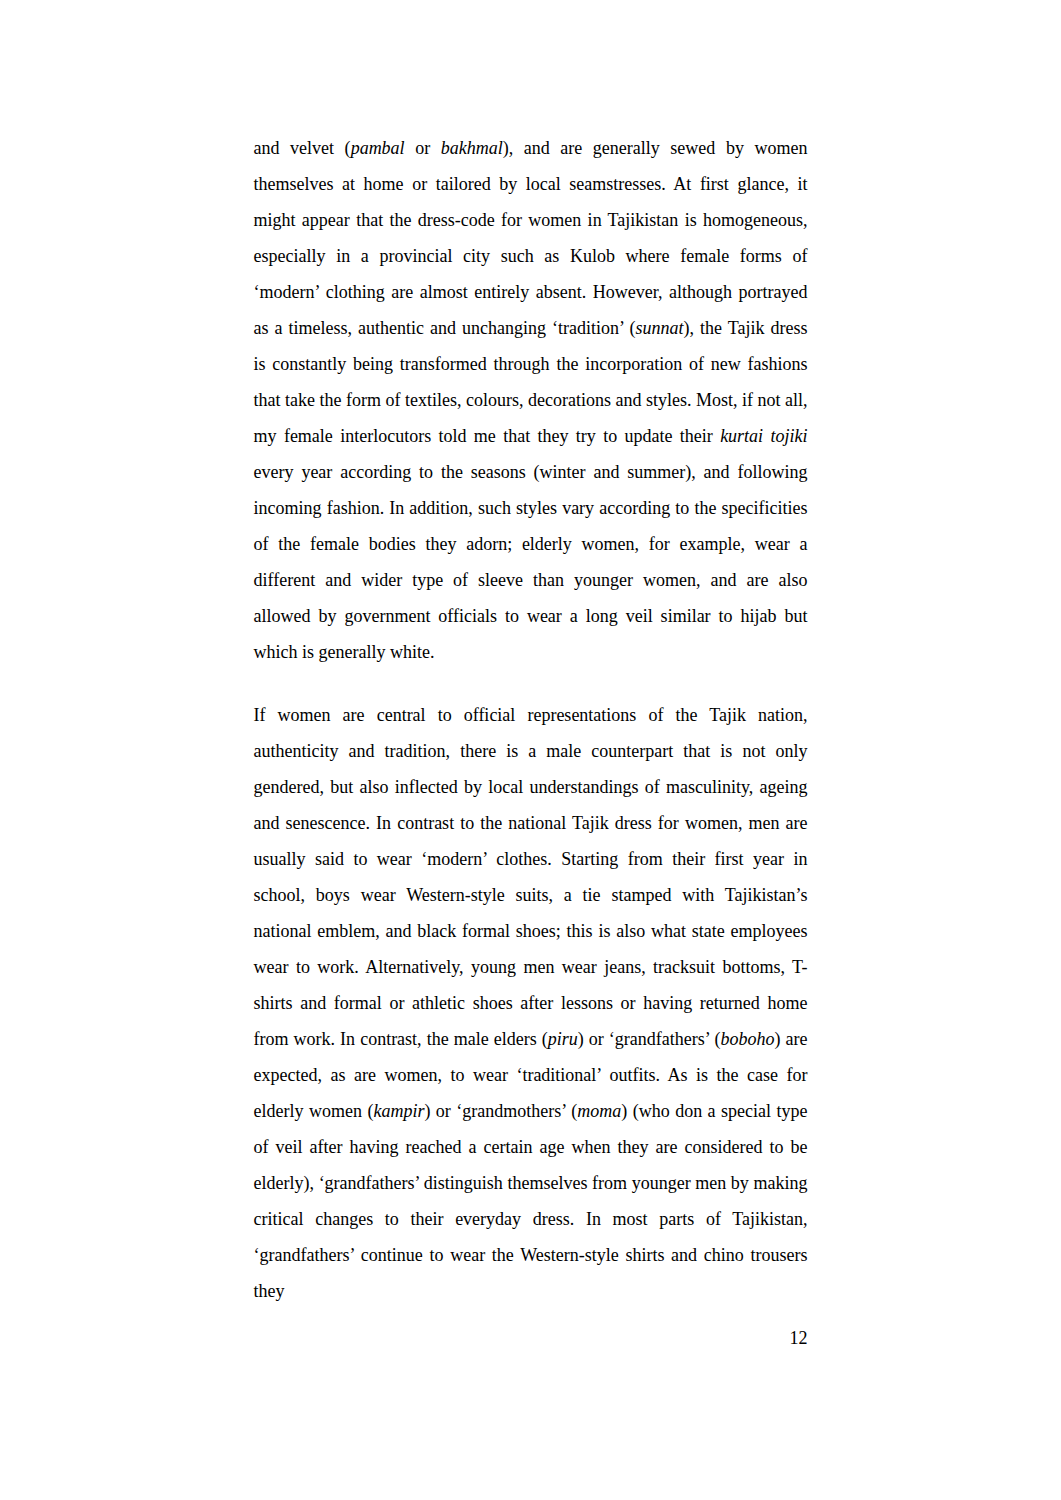and velvet (pambal or bakhmal), and are generally sewed by women themselves at home or tailored by local seamstresses. At first glance, it might appear that the dress-code for women in Tajikistan is homogeneous, especially in a provincial city such as Kulob where female forms of ‘modern’ clothing are almost entirely absent. However, although portrayed as a timeless, authentic and unchanging ‘tradition’ (sunnat), the Tajik dress is constantly being transformed through the incorporation of new fashions that take the form of textiles, colours, decorations and styles. Most, if not all, my female interlocutors told me that they try to update their kurtai tojiki every year according to the seasons (winter and summer), and following incoming fashion. In addition, such styles vary according to the specificities of the female bodies they adorn; elderly women, for example, wear a different and wider type of sleeve than younger women, and are also allowed by government officials to wear a long veil similar to hijab but which is generally white.
If women are central to official representations of the Tajik nation, authenticity and tradition, there is a male counterpart that is not only gendered, but also inflected by local understandings of masculinity, ageing and senescence. In contrast to the national Tajik dress for women, men are usually said to wear ‘modern’ clothes. Starting from their first year in school, boys wear Western-style suits, a tie stamped with Tajikistan’s national emblem, and black formal shoes; this is also what state employees wear to work. Alternatively, young men wear jeans, tracksuit bottoms, T-shirts and formal or athletic shoes after lessons or having returned home from work. In contrast, the male elders (piru) or ‘grandfathers’ (boboho) are expected, as are women, to wear ‘traditional’ outfits. As is the case for elderly women (kampir) or ‘grandmothers’ (moma) (who don a special type of veil after having reached a certain age when they are considered to be elderly), ‘grandfathers’ distinguish themselves from younger men by making critical changes to their everyday dress. In most parts of Tajikistan, ‘grandfathers’ continue to wear the Western-style shirts and chino trousers they
12